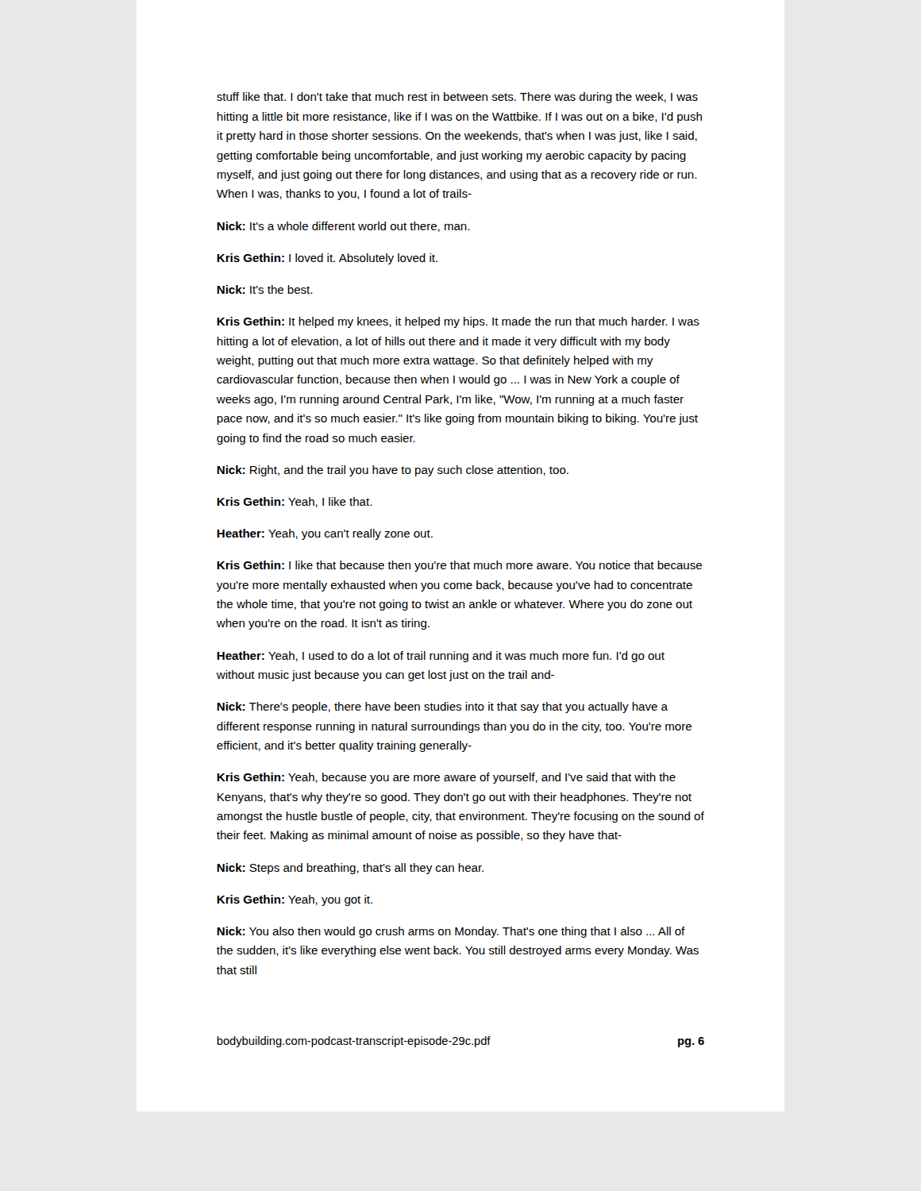stuff like that. I don't take that much rest in between sets. There was during the week, I was hitting a little bit more resistance, like if I was on the Wattbike. If I was out on a bike, I'd push it pretty hard in those shorter sessions. On the weekends, that's when I was just, like I said, getting comfortable being uncomfortable, and just working my aerobic capacity by pacing myself, and just going out there for long distances, and using that as a recovery ride or run. When I was, thanks to you, I found a lot of trails-
Nick: It's a whole different world out there, man.
Kris Gethin: I loved it. Absolutely loved it.
Nick: It's the best.
Kris Gethin: It helped my knees, it helped my hips. It made the run that much harder. I was hitting a lot of elevation, a lot of hills out there and it made it very difficult with my body weight, putting out that much more extra wattage. So that definitely helped with my cardiovascular function, because then when I would go ... I was in New York a couple of weeks ago, I'm running around Central Park, I'm like, "Wow, I'm running at a much faster pace now, and it's so much easier." It's like going from mountain biking to biking. You're just going to find the road so much easier.
Nick: Right, and the trail you have to pay such close attention, too.
Kris Gethin: Yeah, I like that.
Heather: Yeah, you can't really zone out.
Kris Gethin: I like that because then you're that much more aware. You notice that because you're more mentally exhausted when you come back, because you've had to concentrate the whole time, that you're not going to twist an ankle or whatever. Where you do zone out when you're on the road. It isn't as tiring.
Heather: Yeah, I used to do a lot of trail running and it was much more fun. I'd go out without music just because you can get lost just on the trail and-
Nick: There's people, there have been studies into it that say that you actually have a different response running in natural surroundings than you do in the city, too. You're more efficient, and it's better quality training generally-
Kris Gethin: Yeah, because you are more aware of yourself, and I've said that with the Kenyans, that's why they're so good. They don't go out with their headphones. They're not amongst the hustle bustle of people, city, that environment. They're focusing on the sound of their feet. Making as minimal amount of noise as possible, so they have that-
Nick: Steps and breathing, that's all they can hear.
Kris Gethin: Yeah, you got it.
Nick: You also then would go crush arms on Monday. That's one thing that I also ... All of the sudden, it's like everything else went back. You still destroyed arms every Monday. Was that still
bodybuilding.com-podcast-transcript-episode-29c.pdf pg. 6